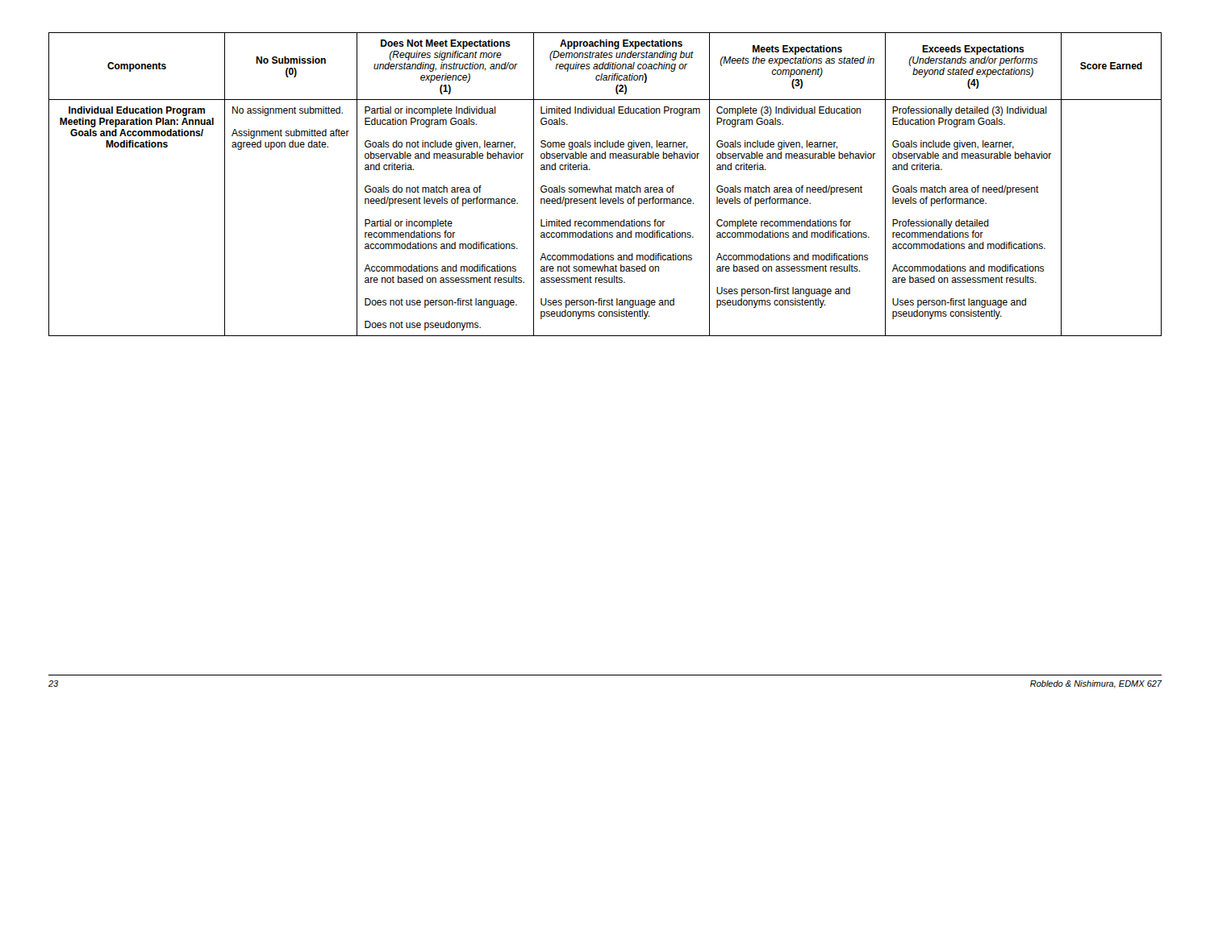| Components | No Submission (0) | Does Not Meet Expectations (Requires significant more understanding, instruction, and/or experience) (1) | Approaching Expectations (Demonstrates understanding but requires additional coaching or clarification ) (2) | Meets Expectations (Meets the expectations as stated in component) (3) | Exceeds Expectations (Understands and/or performs beyond stated expectations) (4) | Score Earned |
| --- | --- | --- | --- | --- | --- | --- |
| Individual Education Program Meeting Preparation Plan: Annual Goals and Accommodations/ Modifications | No assignment submitted. Assignment submitted after agreed upon due date. | Partial or incomplete Individual Education Program Goals. Goals do not include given, learner, observable and measurable behavior and criteria. Goals do not match area of need/present levels of performance. Partial or incomplete recommendations for accommodations and modifications. Accommodations and modifications are not based on assessment results. Does not use person-first language. Does not use pseudonyms. | Limited Individual Education Program Goals. Some goals include given, learner, observable and measurable behavior and criteria. Goals somewhat match area of need/present levels of performance. Limited recommendations for accommodations and modifications. Accommodations and modifications are not somewhat based on assessment results. Uses person-first language and pseudonyms consistently. | Complete (3) Individual Education Program Goals. Goals include given, learner, observable and measurable behavior and criteria. Goals match area of need/present levels of performance. Complete recommendations for accommodations and modifications. Accommodations and modifications are based on assessment results. Uses person-first language and pseudonyms consistently. | Professionally detailed (3) Individual Education Program Goals. Goals include given, learner, observable and measurable behavior and criteria. Goals match area of need/present levels of performance. Professionally detailed recommendations for accommodations and modifications. Accommodations and modifications are based on assessment results. Uses person-first language and pseudonyms consistently. | |
23 Robledo & Nishimura, EDMX 627